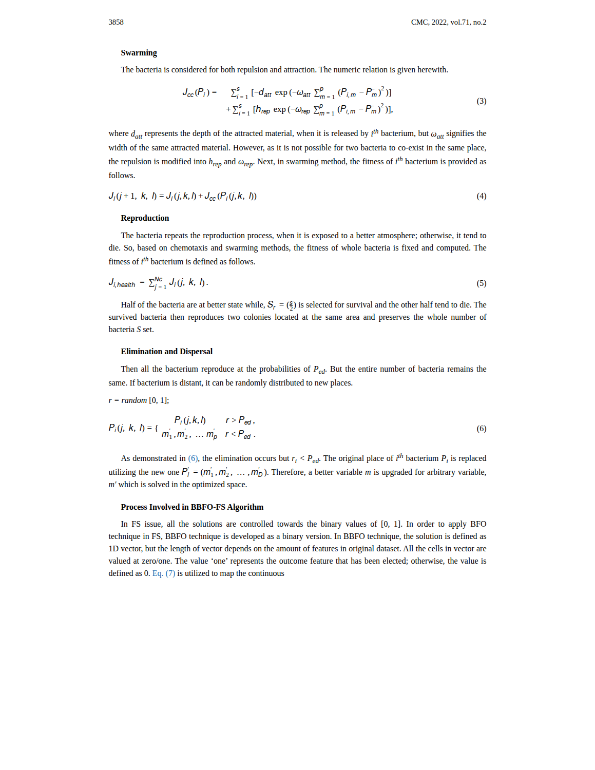3858 CMC, 2022, vol.71, no.2
Swarming
The bacteria is considered for both repulsion and attraction. The numeric relation is given herewith.
Jcc (Pi) = ∑ i=1 s [ −datt exp ( −ωatt ∑ m=1 p ( Pi,m − Pm¯ ) 2 ) ] + ∑ i=1 s [ hrep exp ( −ωrep ∑ m=1 p ( Pi,m − Pm¯ ) 2 ) ] ,
(3)
where datt represents the depth of the attracted material, when it is released by ith bacterium, but ωatt signifies the width of the same attracted material. However, as it is not possible for two bacteria to co-exist in the same place, the repulsion is modified into hrep and ωrep. Next, in swarming method, the fitness of ith bacterium is provided as follows.
Ji (j+1,k,l) = Ji (j,k,l) + Jcc (Pi(j,k,l))
(4)
Reproduction
The bacteria repeats the reproduction process, when it is exposed to a better atmosphere; otherwise, it tend to die. So, based on chemotaxis and swarming methods, the fitness of whole bacteria is fixed and computed. The fitness of ith bacterium is defined as follows.
Ji,health = ∑ j=1 Nc Ji (j,k,l) .
(5)
Half of the bacteria are at better state while, Sr=(s2) is selected for survival and the other half tend to die. The survived bacteria then reproduces two colonies located at the same area and preserves the whole number of bacteria S set.
Elimination and Dispersal
Then all the bacterium reproduce at the probabilities of Ped. But the entire number of bacteria remains the same. If bacterium is distant, it can be randomly distributed to new places.
r = random [0, 1];
Pi (j,k,l) = { Pi(j,k,l) r>Ped, m1′, m2′, … mp′ r<Ped.
(6)
As demonstrated in (6), the elimination occurs but ri < Ped. The original place of ith bacterium Pi is replaced utilizing the new one Pi′=(m1′,m2′,…,mD′). Therefore, a better variable m is upgraded for arbitrary variable, m′ which is solved in the optimized space.
Process Involved in BBFO-FS Algorithm
In FS issue, all the solutions are controlled towards the binary values of [0, 1]. In order to apply BFO technique in FS, BBFO technique is developed as a binary version. In BBFO technique, the solution is defined as 1D vector, but the length of vector depends on the amount of features in original dataset. All the cells in vector are valued at zero/one. The value ‘one’ represents the outcome feature that has been elected; otherwise, the value is defined as 0. Eq. (7) is utilized to map the continuous